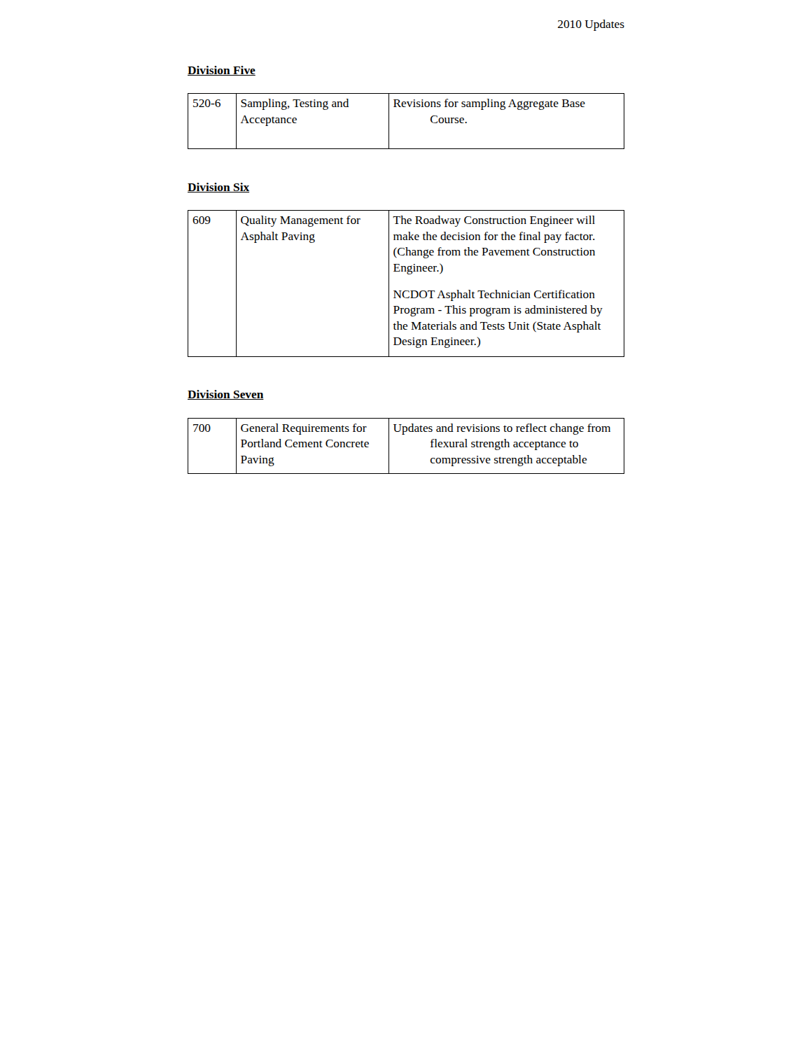2010 Updates
Division Five
| 520-6 | Sampling, Testing and Acceptance | Revisions for sampling Aggregate Base Course. |
Division Six
| 609 | Quality Management for Asphalt Paving | The Roadway Construction Engineer will make the decision for the final pay factor. (Change from the Pavement Construction Engineer.) NCDOT Asphalt Technician Certification Program - This program is administered by the Materials and Tests Unit (State Asphalt Design Engineer.) |
Division Seven
| 700 | General Requirements for Portland Cement Concrete Paving | Updates and revisions to reflect change from flexural strength acceptance to compressive strength acceptable |